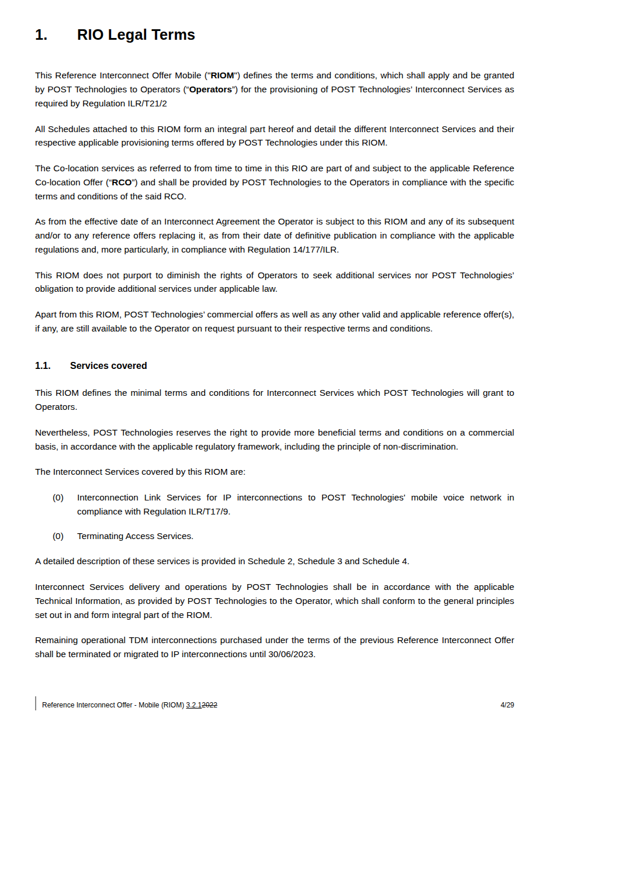1. RIO Legal Terms
This Reference Interconnect Offer Mobile ("RIOM") defines the terms and conditions, which shall apply and be granted by POST Technologies to Operators (“Operators”) for the provisioning of POST Technologies’ Interconnect Services as required by Regulation ILR/T21/2
All Schedules attached to this RIOM form an integral part hereof and detail the different Interconnect Services and their respective applicable provisioning terms offered by POST Technologies under this RIOM.
The Co-location services as referred to from time to time in this RIO are part of and subject to the applicable Reference Co-location Offer (“RCO”) and shall be provided by POST Technologies to the Operators in compliance with the specific terms and conditions of the said RCO.
As from the effective date of an Interconnect Agreement the Operator is subject to this RIOM and any of its subsequent and/or to any reference offers replacing it, as from their date of definitive publication in compliance with the applicable regulations and, more particularly, in compliance with Regulation 14/177/ILR.
This RIOM does not purport to diminish the rights of Operators to seek additional services nor POST Technologies’ obligation to provide additional services under applicable law.
Apart from this RIOM, POST Technologies’ commercial offers as well as any other valid and applicable reference offer(s), if any, are still available to the Operator on request pursuant to their respective terms and conditions.
1.1. Services covered
This RIOM defines the minimal terms and conditions for Interconnect Services which POST Technologies will grant to Operators.
Nevertheless, POST Technologies reserves the right to provide more beneficial terms and conditions on a commercial basis, in accordance with the applicable regulatory framework, including the principle of non-discrimination.
The Interconnect Services covered by this RIOM are:
Interconnection Link Services for IP interconnections to POST Technologies' mobile voice network in compliance with Regulation ILR/T17/9.
Terminating Access Services.
A detailed description of these services is provided in Schedule 2, Schedule 3 and Schedule 4.
Interconnect Services delivery and operations by POST Technologies shall be in accordance with the applicable Technical Information, as provided by POST Technologies to the Operator, which shall conform to the general principles set out in and form integral part of the RIOM.
Remaining operational TDM interconnections purchased under the terms of the previous Reference Interconnect Offer shall be terminated or migrated to IP interconnections until 30/06/2023.
Reference Interconnect Offer - Mobile (RIOM) 3.2.12022
4/29